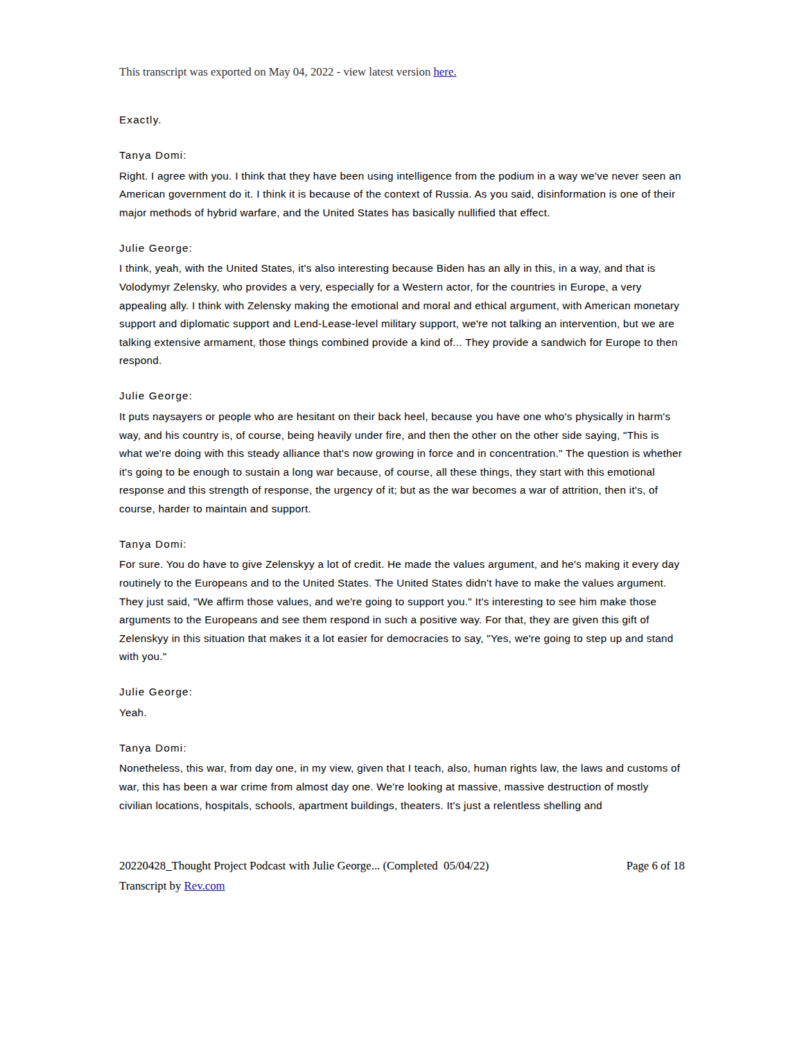This transcript was exported on May 04, 2022 - view latest version here.
Exactly.
Tanya Domi:
Right. I agree with you. I think that they have been using intelligence from the podium in a way we've never seen an American government do it. I think it is because of the context of Russia. As you said, disinformation is one of their major methods of hybrid warfare, and the United States has basically nullified that effect.
Julie George:
I think, yeah, with the United States, it's also interesting because Biden has an ally in this, in a way, and that is Volodymyr Zelensky, who provides a very, especially for a Western actor, for the countries in Europe, a very appealing ally. I think with Zelensky making the emotional and moral and ethical argument, with American monetary support and diplomatic support and Lend-Lease-level military support, we're not talking an intervention, but we are talking extensive armament, those things combined provide a kind of... They provide a sandwich for Europe to then respond.
Julie George:
It puts naysayers or people who are hesitant on their back heel, because you have one who's physically in harm's way, and his country is, of course, being heavily under fire, and then the other on the other side saying, "This is what we're doing with this steady alliance that's now growing in force and in concentration." The question is whether it's going to be enough to sustain a long war because, of course, all these things, they start with this emotional response and this strength of response, the urgency of it; but as the war becomes a war of attrition, then it's, of course, harder to maintain and support.
Tanya Domi:
For sure. You do have to give Zelenskyy a lot of credit. He made the values argument, and he's making it every day routinely to the Europeans and to the United States. The United States didn't have to make the values argument. They just said, "We affirm those values, and we're going to support you." It's interesting to see him make those arguments to the Europeans and see them respond in such a positive way. For that, they are given this gift of Zelenskyy in this situation that makes it a lot easier for democracies to say, "Yes, we're going to step up and stand with you."
Julie George:
Yeah.
Tanya Domi:
Nonetheless, this war, from day one, in my view, given that I teach, also, human rights law, the laws and customs of war, this has been a war crime from almost day one. We're looking at massive, massive destruction of mostly civilian locations, hospitals, schools, apartment buildings, theaters. It's just a relentless shelling and
20220428_Thought Project Podcast with Julie George... (Completed 05/04/22)
Transcript by Rev.com
Page 6 of 18